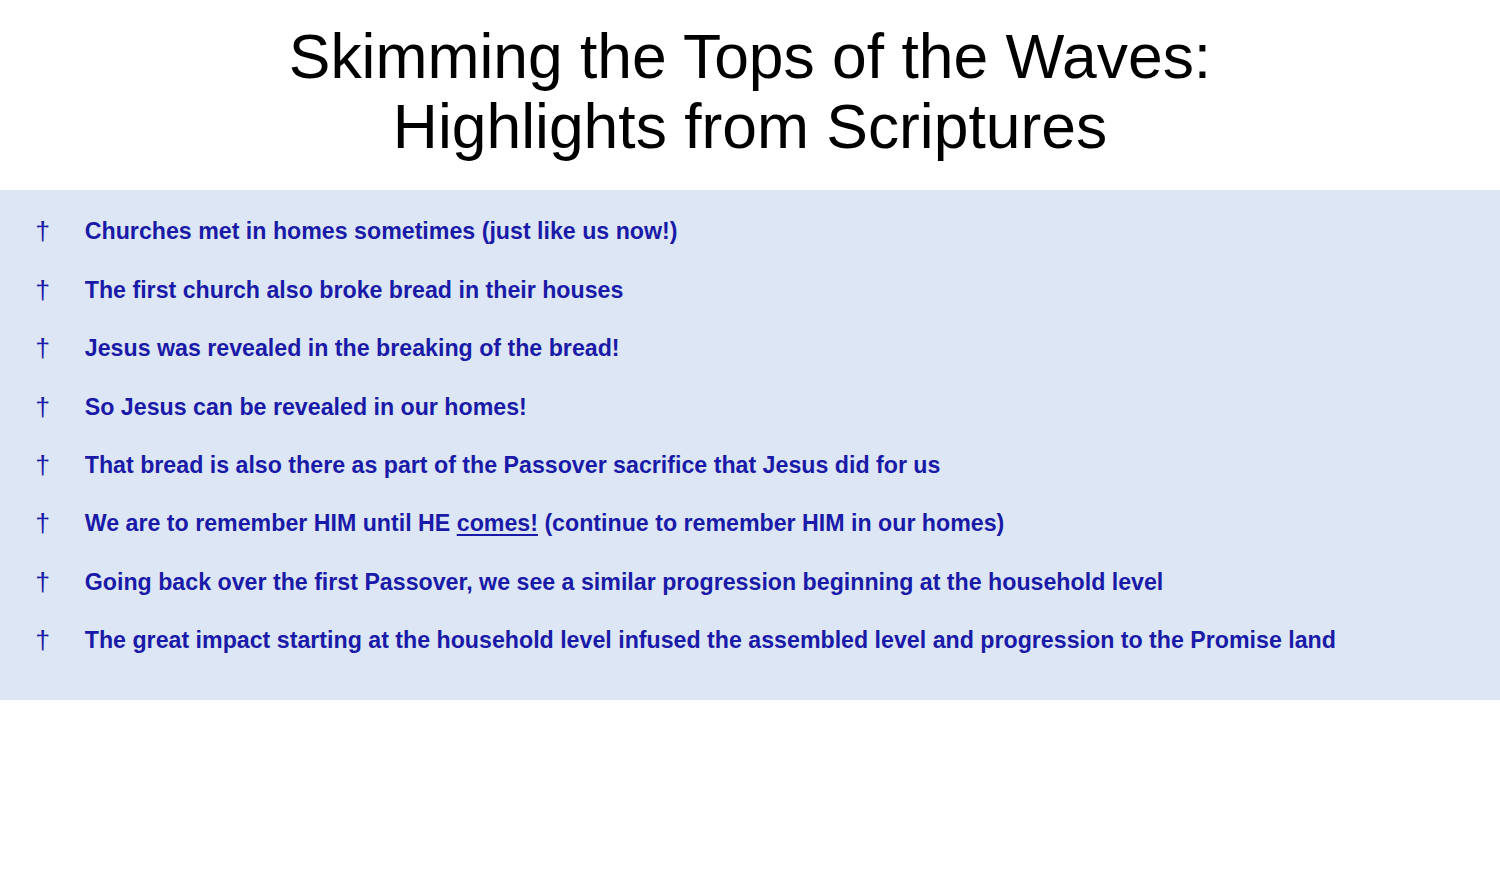Skimming the Tops of the Waves: Highlights from Scriptures
Churches met in homes sometimes (just like us now!)
The first church also broke bread in their houses
Jesus was revealed in the breaking of the bread!
So Jesus can be revealed in our homes!
That bread is also there as part of the Passover sacrifice that Jesus did for us
We are to remember HIM until HE comes! (continue to remember HIM in our homes)
Going back over the first Passover, we see a similar progression beginning at the household level
The great impact starting at the household level infused the assembled level and progression to the Promise land